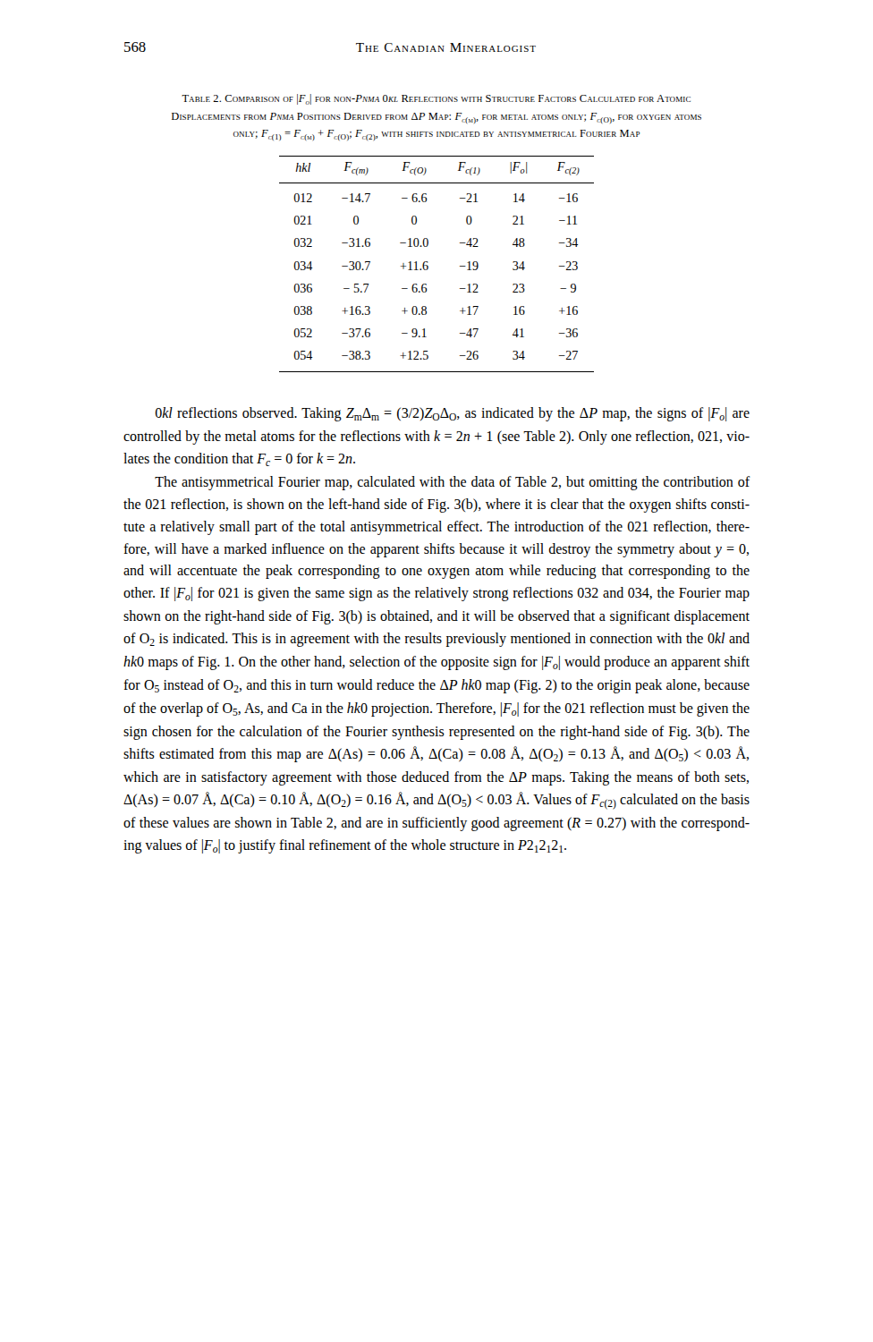568 The Canadian Mineralogist
Table 2. Comparison of |Fo| for non-Pnma 0kl Reflections with Structure Factors Calculated for Atomic Displacements from Pnma Positions Derived from ΔP Map: Fc(m), for metal atoms only; Fc(O), for oxygen atoms only; Fc(1) = Fc(m) + Fc(O); Fc(2), with shifts indicated by antisymmetrical Fourier Map
| hkl | F c(m) | F c(O) | F c(1) | /F o / | F c(2) |
| --- | --- | --- | --- | --- | --- |
| 012 | −14.7 | − 6.6 | −21 | 14 | −16 |
| 021 | 0 | 0 | 0 | 21 | −11 |
| 032 | −31.6 | −10.0 | −42 | 48 | −34 |
| 034 | −30.7 | +11.6 | −19 | 34 | −23 |
| 036 | − 5.7 | − 6.6 | −12 | 23 | − 9 |
| 038 | +16.3 | + 0.8 | +17 | 16 | +16 |
| 052 | −37.6 | − 9.1 | −47 | 41 | −36 |
| 054 | −38.3 | +12.5 | −26 | 34 | −27 |
0kl reflections observed. Taking ZmΔm = (3/2)ZOΔO, as indicated by the ΔP map, the signs of |Fo| are controlled by the metal atoms for the reflections with k = 2n + 1 (see Table 2). Only one reflection, 021, violates the condition that Fc = 0 for k = 2n.
The antisymmetrical Fourier map, calculated with the data of Table 2, but omitting the contribution of the 021 reflection, is shown on the left-hand side of Fig. 3(b), where it is clear that the oxygen shifts constitute a relatively small part of the total antisymmetrical effect. The introduction of the 021 reflection, therefore, will have a marked influence on the apparent shifts because it will destroy the symmetry about y = 0, and will accentuate the peak corresponding to one oxygen atom while reducing that corresponding to the other. If |Fo| for 021 is given the same sign as the relatively strong reflections 032 and 034, the Fourier map shown on the right-hand side of Fig. 3(b) is obtained, and it will be observed that a significant displacement of O2 is indicated. This is in agreement with the results previously mentioned in connection with the 0kl and hk0 maps of Fig. 1. On the other hand, selection of the opposite sign for |Fo| would produce an apparent shift for O5 instead of O2, and this in turn would reduce the ΔP hk0 map (Fig. 2) to the origin peak alone, because of the overlap of O5, As, and Ca in the hk0 projection. Therefore, |Fo| for the 021 reflection must be given the sign chosen for the calculation of the Fourier synthesis represented on the right-hand side of Fig. 3(b). The shifts estimated from this map are Δ(As) = 0.06 Å, Δ(Ca) = 0.08 Å, Δ(O2) = 0.13 Å, and Δ(O5) < 0.03 Å, which are in satisfactory agreement with those deduced from the ΔP maps. Taking the means of both sets, Δ(As) = 0.07 Å, Δ(Ca) = 0.10 Å, Δ(O2) = 0.16 Å, and Δ(O5) < 0.03 Å. Values of Fc(2) calculated on the basis of these values are shown in Table 2, and are in sufficiently good agreement (R = 0.27) with the corresponding values of |Fo| to justify final refinement of the whole structure in P212121.